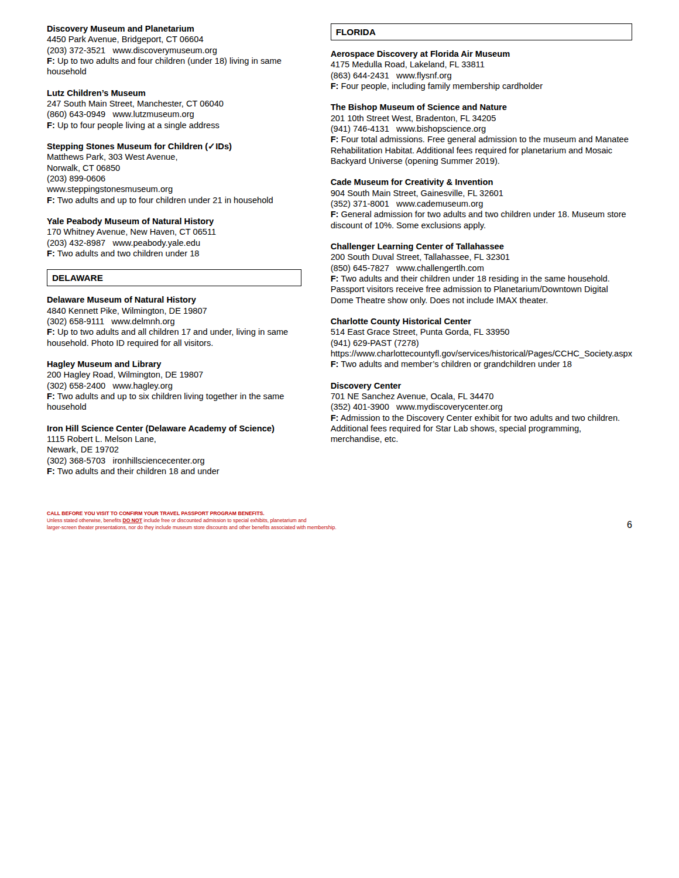Discovery Museum and Planetarium 4450 Park Avenue, Bridgeport, CT 06604 (203) 372-3521 www.discoverymuseum.org F: Up to two adults and four children (under 18) living in same household
Lutz Children’s Museum 247 South Main Street, Manchester, CT 06040 (860) 643-0949 www.lutzmuseum.org F: Up to four people living at a single address
Stepping Stones Museum for Children (✓IDs) Matthews Park, 303 West Avenue, Norwalk, CT 06850 (203) 899-0606 www.steppingstonesmuseum.org F: Two adults and up to four children under 21 in household
Yale Peabody Museum of Natural History 170 Whitney Avenue, New Haven, CT 06511 (203) 432-8987 www.peabody.yale.edu F: Two adults and two children under 18
DELAWARE
Delaware Museum of Natural History 4840 Kennett Pike, Wilmington, DE 19807 (302) 658-9111 www.delmnh.org F: Up to two adults and all children 17 and under, living in same household. Photo ID required for all visitors.
Hagley Museum and Library 200 Hagley Road, Wilmington, DE 19807 (302) 658-2400 www.hagley.org F: Two adults and up to six children living together in the same household
Iron Hill Science Center (Delaware Academy of Science) 1115 Robert L. Melson Lane, Newark, DE 19702 (302) 368-5703 ironhillsciencecenter.org F: Two adults and their children 18 and under
FLORIDA
Aerospace Discovery at Florida Air Museum 4175 Medulla Road, Lakeland, FL 33811 (863) 644-2431 www.flysnf.org F: Four people, including family membership cardholder
The Bishop Museum of Science and Nature 201 10th Street West, Bradenton, FL 34205 (941) 746-4131 www.bishopscience.org F: Four total admissions. Free general admission to the museum and Manatee Rehabilitation Habitat. Additional fees required for planetarium and Mosaic Backyard Universe (opening Summer 2019).
Cade Museum for Creativity & Invention 904 South Main Street, Gainesville, FL 32601 (352) 371-8001 www.cademuseum.org F: General admission for two adults and two children under 18. Museum store discount of 10%. Some exclusions apply.
Challenger Learning Center of Tallahassee 200 South Duval Street, Tallahassee, FL 32301 (850) 645-7827 www.challengertlh.com F: Two adults and their children under 18 residing in the same household. Passport visitors receive free admission to Planetarium/Downtown Digital Dome Theatre show only. Does not include IMAX theater.
Charlotte County Historical Center 514 East Grace Street, Punta Gorda, FL 33950 (941) 629-PAST (7278) https://www.charlottecountyfl.gov/services/historical/Pages/CCHC_Society.aspx F: Two adults and member’s children or grandchildren under 18
Discovery Center 701 NE Sanchez Avenue, Ocala, FL 34470 (352) 401-3900 www.mydiscoverycenter.org F: Admission to the Discovery Center exhibit for two adults and two children. Additional fees required for Star Lab shows, special programming, merchandise, etc.
CALL BEFORE YOU VISIT TO CONFIRM YOUR TRAVEL PASSPORT PROGRAM BENEFITS.
Unless stated otherwise, benefits DO NOT include free or discounted admission to special exhibits, planetarium and
larger-screen theater presentations, nor do they include museum store discounts and other benefits associated with membership.
6